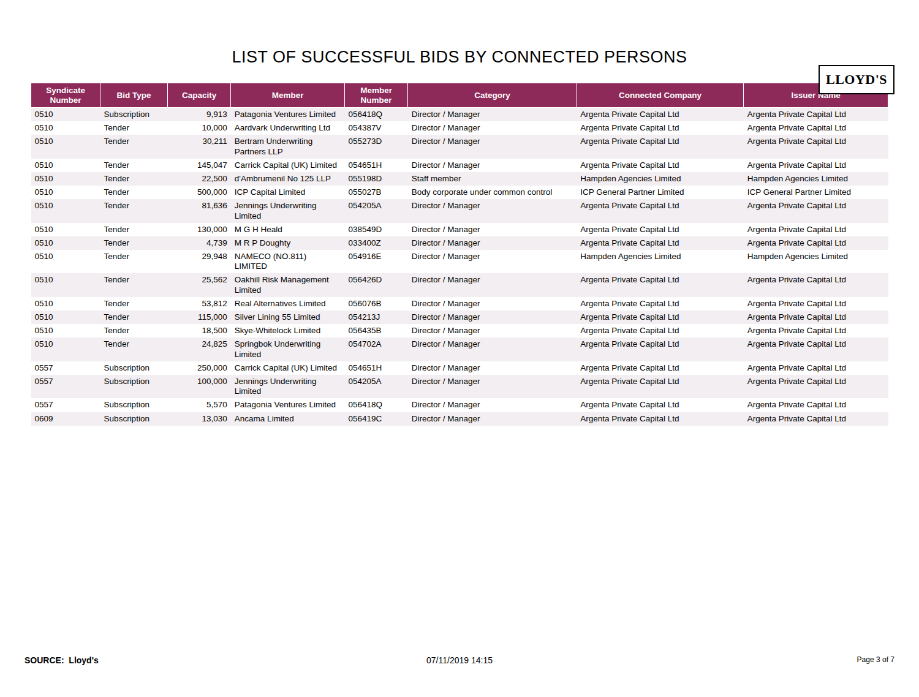LLOYD'S
LIST OF SUCCESSFUL BIDS BY CONNECTED PERSONS
| Syndicate Number | Bid Type | Capacity | Member | Member Number | Category | Connected Company | Issuer Name |
| --- | --- | --- | --- | --- | --- | --- | --- |
| 0510 | Subscription | 9,913 | Patagonia Ventures Limited | 056418Q | Director / Manager | Argenta Private Capital Ltd | Argenta Private Capital Ltd |
| 0510 | Tender | 10,000 | Aardvark Underwriting Ltd | 054387V | Director / Manager | Argenta Private Capital Ltd | Argenta Private Capital Ltd |
| 0510 | Tender | 30,211 | Bertram Underwriting Partners LLP | 055273D | Director / Manager | Argenta Private Capital Ltd | Argenta Private Capital Ltd |
| 0510 | Tender | 145,047 | Carrick Capital (UK) Limited | 054651H | Director / Manager | Argenta Private Capital Ltd | Argenta Private Capital Ltd |
| 0510 | Tender | 22,500 | d'Ambrumenil No 125 LLP | 055198D | Staff member | Hampden Agencies Limited | Hampden Agencies Limited |
| 0510 | Tender | 500,000 | ICP Capital Limited | 055027B | Body corporate under common control | ICP General Partner Limited | ICP General Partner Limited |
| 0510 | Tender | 81,636 | Jennings Underwriting Limited | 054205A | Director / Manager | Argenta Private Capital Ltd | Argenta Private Capital Ltd |
| 0510 | Tender | 130,000 | M G H Heald | 038549D | Director / Manager | Argenta Private Capital Ltd | Argenta Private Capital Ltd |
| 0510 | Tender | 4,739 | M R P Doughty | 033400Z | Director / Manager | Argenta Private Capital Ltd | Argenta Private Capital Ltd |
| 0510 | Tender | 29,948 | NAMECO (NO.811) LIMITED | 054916E | Director / Manager | Hampden Agencies Limited | Hampden Agencies Limited |
| 0510 | Tender | 25,562 | Oakhill Risk Management Limited | 056426D | Director / Manager | Argenta Private Capital Ltd | Argenta Private Capital Ltd |
| 0510 | Tender | 53,812 | Real Alternatives Limited | 056076B | Director / Manager | Argenta Private Capital Ltd | Argenta Private Capital Ltd |
| 0510 | Tender | 115,000 | Silver Lining 55 Limited | 054213J | Director / Manager | Argenta Private Capital Ltd | Argenta Private Capital Ltd |
| 0510 | Tender | 18,500 | Skye-Whitelock Limited | 056435B | Director / Manager | Argenta Private Capital Ltd | Argenta Private Capital Ltd |
| 0510 | Tender | 24,825 | Springbok Underwriting Limited | 054702A | Director / Manager | Argenta Private Capital Ltd | Argenta Private Capital Ltd |
| 0557 | Subscription | 250,000 | Carrick Capital (UK) Limited | 054651H | Director / Manager | Argenta Private Capital Ltd | Argenta Private Capital Ltd |
| 0557 | Subscription | 100,000 | Jennings Underwriting Limited | 054205A | Director / Manager | Argenta Private Capital Ltd | Argenta Private Capital Ltd |
| 0557 | Subscription | 5,570 | Patagonia Ventures Limited | 056418Q | Director / Manager | Argenta Private Capital Ltd | Argenta Private Capital Ltd |
| 0609 | Subscription | 13,030 | Ancama Limited | 056419C | Director / Manager | Argenta Private Capital Ltd | Argenta Private Capital Ltd |
SOURCE: Lloyd's
07/11/2019 14:15
Page 3 of 7